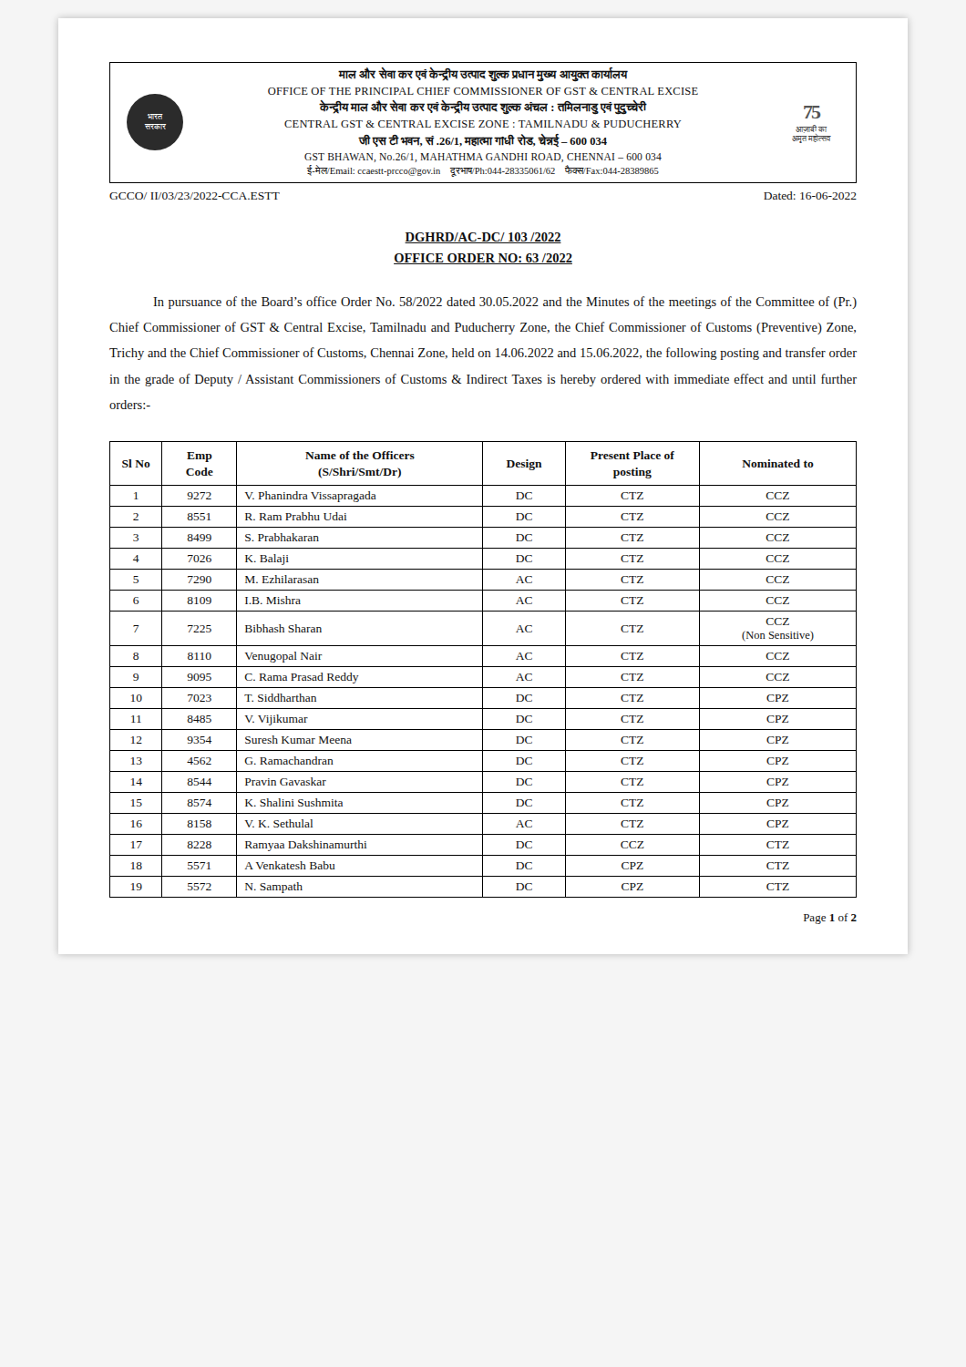भारत
सरकार
माल और सेवा कर एवं केन्द्रीय उत्पाद शुल्क प्रधान मुख्य आयुक्त कार्यालय
OFFICE OF THE PRINCIPAL CHIEF COMMISSIONER OF GST & CENTRAL EXCISE
केन्द्रीय माल और सेवा कर एवं केन्द्रीय उत्पाद शुल्क अंचल : तमिलनाडु एवं पुदुच्चेरी
CENTRAL GST & CENTRAL EXCISE ZONE : TAMILNADU & PUDUCHERRY
जी एस टी भवन, सं .26/1, महात्मा गांधी रोड, चेन्नई – 600 034
GST BHAWAN, No.26/1, MAHATHMA GANDHI ROAD, CHENNAI – 600 034
ई-मेल/Email: ccaestt-prcco@gov.in दूरभाष/Ph:044-28335061/62 फैक्स/Fax:044-28389865
75
आज़ादी का
अमृत महोत्सव
GCCO/ II/03/23/2022-CCA.ESTT Dated: 16-06-2022
DGHRD/AC-DC/ 103 /2022
OFFICE ORDER NO: 63 /2022
In pursuance of the Board’s office Order No. 58/2022 dated 30.05.2022 and the Minutes of the meetings of the Committee of (Pr.) Chief Commissioner of GST & Central Excise, Tamilnadu and Puducherry Zone, the Chief Commissioner of Customs (Preventive) Zone, Trichy and the Chief Commissioner of Customs, Chennai Zone, held on 14.06.2022 and 15.06.2022, the following posting and transfer order in the grade of Deputy / Assistant Commissioners of Customs & Indirect Taxes is hereby ordered with immediate effect and until further orders:-
| Sl No | Emp Code | Name of the Officers (S/Shri/Smt/Dr) | Design | Present Place of posting | Nominated to |
| --- | --- | --- | --- | --- | --- |
| 1 | 9272 | V. Phanindra Vissapragada | DC | CTZ | CCZ |
| 2 | 8551 | R. Ram Prabhu Udai | DC | CTZ | CCZ |
| 3 | 8499 | S. Prabhakaran | DC | CTZ | CCZ |
| 4 | 7026 | K. Balaji | DC | CTZ | CCZ |
| 5 | 7290 | M. Ezhilarasan | AC | CTZ | CCZ |
| 6 | 8109 | I.B. Mishra | AC | CTZ | CCZ |
| 7 | 7225 | Bibhash Sharan | AC | CTZ | CCZ (Non Sensitive) |
| 8 | 8110 | Venugopal Nair | AC | CTZ | CCZ |
| 9 | 9095 | C. Rama Prasad Reddy | AC | CTZ | CCZ |
| 10 | 7023 | T. Siddharthan | DC | CTZ | CPZ |
| 11 | 8485 | V. Vijikumar | DC | CTZ | CPZ |
| 12 | 9354 | Suresh Kumar Meena | DC | CTZ | CPZ |
| 13 | 4562 | G. Ramachandran | DC | CTZ | CPZ |
| 14 | 8544 | Pravin Gavaskar | DC | CTZ | CPZ |
| 15 | 8574 | K. Shalini Sushmita | DC | CTZ | CPZ |
| 16 | 8158 | V. K. Sethulal | AC | CTZ | CPZ |
| 17 | 8228 | Ramyaa Dakshinamurthi | DC | CCZ | CTZ |
| 18 | 5571 | A Venkatesh Babu | DC | CPZ | CTZ |
| 19 | 5572 | N. Sampath | DC | CPZ | CTZ |
Page 1 of 2